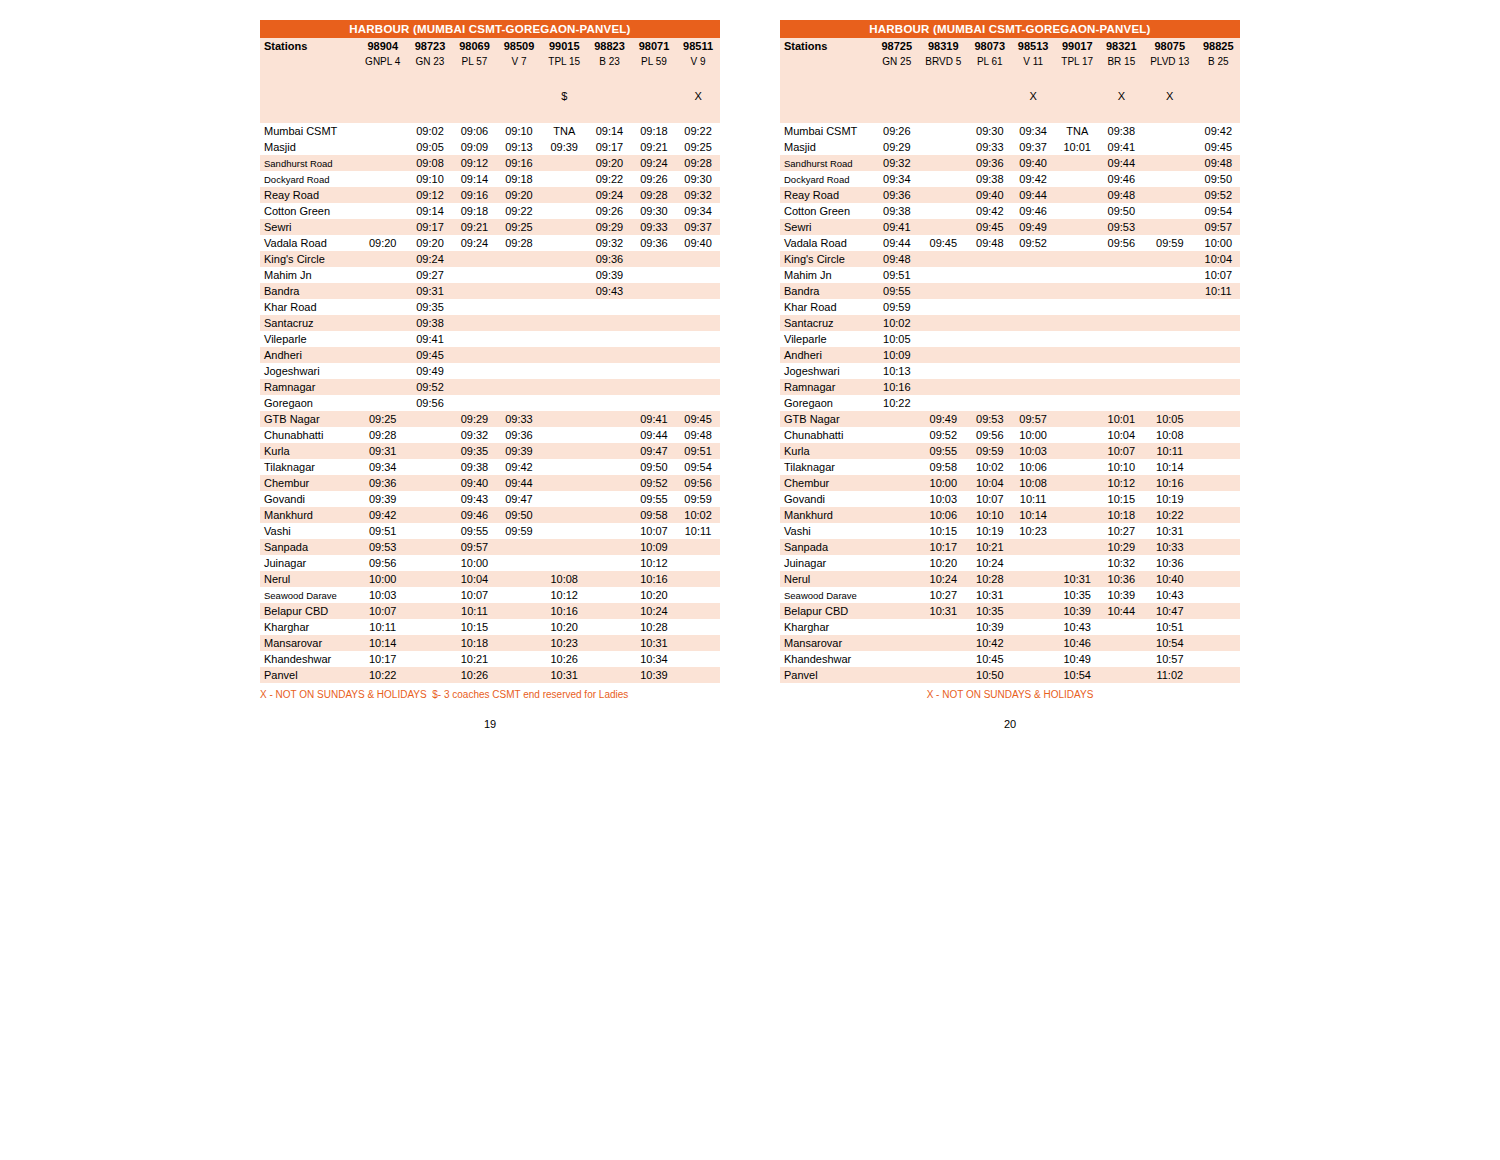HARBOUR (MUMBAI CSMT-GOREGAON-PANVEL)
| Stations | 98904 | 98723 | 98069 | 98509 | 99015 | 98823 | 98071 | 98511 |
| --- | --- | --- | --- | --- | --- | --- | --- | --- |
| | GNPL 4 | GN 23 | PL 57 | V 7 | TPL 15 | B 23 | PL 59 | V 9 |
| | | | | | $ | | | X |
| Mumbai CSMT | | 09:02 | 09:06 | 09:10 | TNA | 09:14 | 09:18 | 09:22 |
| Masjid | | 09:05 | 09:09 | 09:13 | 09:39 | 09:17 | 09:21 | 09:25 |
| Sandhurst Road | | 09:08 | 09:12 | 09:16 | | 09:20 | 09:24 | 09:28 |
| Dockyard Road | | 09:10 | 09:14 | 09:18 | | 09:22 | 09:26 | 09:30 |
| Reay Road | | 09:12 | 09:16 | 09:20 | | 09:24 | 09:28 | 09:32 |
| Cotton Green | | 09:14 | 09:18 | 09:22 | | 09:26 | 09:30 | 09:34 |
| Sewri | | 09:17 | 09:21 | 09:25 | | 09:29 | 09:33 | 09:37 |
| Vadala Road | 09:20 | 09:20 | 09:24 | 09:28 | | 09:32 | 09:36 | 09:40 |
| King's Circle | | 09:24 | | | | 09:36 | | |
| Mahim Jn | | 09:27 | | | | 09:39 | | |
| Bandra | | 09:31 | | | | 09:43 | | |
| Khar Road | | 09:35 | | | | | | |
| Santacruz | | 09:38 | | | | | | |
| Vileparle | | 09:41 | | | | | | |
| Andheri | | 09:45 | | | | | | |
| Jogeshwari | | 09:49 | | | | | | |
| Ramnagar | | 09:52 | | | | | | |
| Goregaon | | 09:56 | | | | | | |
| GTB Nagar | 09:25 | | 09:29 | 09:33 | | | 09:41 | 09:45 |
| Chunabhatti | 09:28 | | 09:32 | 09:36 | | | 09:44 | 09:48 |
| Kurla | 09:31 | | 09:35 | 09:39 | | | 09:47 | 09:51 |
| Tilaknagar | 09:34 | | 09:38 | 09:42 | | | 09:50 | 09:54 |
| Chembur | 09:36 | | 09:40 | 09:44 | | | 09:52 | 09:56 |
| Govandi | 09:39 | | 09:43 | 09:47 | | | 09:55 | 09:59 |
| Mankhurd | 09:42 | | 09:46 | 09:50 | | | 09:58 | 10:02 |
| Vashi | 09:51 | | 09:55 | 09:59 | | | 10:07 | 10:11 |
| Sanpada | 09:53 | | 09:57 | | | | 10:09 | |
| Juinagar | 09:56 | | 10:00 | | | | 10:12 | |
| Nerul | 10:00 | | 10:04 | | 10:08 | | 10:16 | |
| Seawood Darave | 10:03 | | 10:07 | | 10:12 | | 10:20 | |
| Belapur CBD | 10:07 | | 10:11 | | 10:16 | | 10:24 | |
| Kharghar | 10:11 | | 10:15 | | 10:20 | | 10:28 | |
| Mansarovar | 10:14 | | 10:18 | | 10:23 | | 10:31 | |
| Khandeshwar | 10:17 | | 10:21 | | 10:26 | | 10:34 | |
| Panvel | 10:22 | | 10:26 | | 10:31 | | 10:39 | |
X - NOT ON SUNDAYS & HOLIDAYS $- 3 coaches CSMT end reserved for Ladies
19
HARBOUR (MUMBAI CSMT-GOREGAON-PANVEL)
| Stations | 98725 | 98319 | 98073 | 98513 | 99017 | 98321 | 98075 | 98825 |
| --- | --- | --- | --- | --- | --- | --- | --- | --- |
| | GN 25 | BRVD 5 | PL 61 | V 11 | TPL 17 | BR 15 | PLVD 13 | B 25 |
| | | | | X | | X | X | |
| Mumbai CSMT | 09:26 | | 09:30 | 09:34 | TNA | 09:38 | | 09:42 |
| Masjid | 09:29 | | 09:33 | 09:37 | 10:01 | 09:41 | | 09:45 |
| Sandhurst Road | 09:32 | | 09:36 | 09:40 | | 09:44 | | 09:48 |
| Dockyard Road | 09:34 | | 09:38 | 09:42 | | 09:46 | | 09:50 |
| Reay Road | 09:36 | | 09:40 | 09:44 | | 09:48 | | 09:52 |
| Cotton Green | 09:38 | | 09:42 | 09:46 | | 09:50 | | 09:54 |
| Sewri | 09:41 | | 09:45 | 09:49 | | 09:53 | | 09:57 |
| Vadala Road | 09:44 | 09:45 | 09:48 | 09:52 | | 09:56 | 09:59 | 10:00 |
| King's Circle | 09:48 | | | | | | | 10:04 |
| Mahim Jn | 09:51 | | | | | | | 10:07 |
| Bandra | 09:55 | | | | | | | 10:11 |
| Khar Road | 09:59 | | | | | | | |
| Santacruz | 10:02 | | | | | | | |
| Vileparle | 10:05 | | | | | | | |
| Andheri | 10:09 | | | | | | | |
| Jogeshwari | 10:13 | | | | | | | |
| Ramnagar | 10:16 | | | | | | | |
| Goregaon | 10:22 | | | | | | | |
| GTB Nagar | | 09:49 | 09:53 | 09:57 | | 10:01 | 10:05 | |
| Chunabhatti | | 09:52 | 09:56 | 10:00 | | 10:04 | 10:08 | |
| Kurla | | 09:55 | 09:59 | 10:03 | | 10:07 | 10:11 | |
| Tilaknagar | | 09:58 | 10:02 | 10:06 | | 10:10 | 10:14 | |
| Chembur | | 10:00 | 10:04 | 10:08 | | 10:12 | 10:16 | |
| Govandi | | 10:03 | 10:07 | 10:11 | | 10:15 | 10:19 | |
| Mankhurd | | 10:06 | 10:10 | 10:14 | | 10:18 | 10:22 | |
| Vashi | | 10:15 | 10:19 | 10:23 | | 10:27 | 10:31 | |
| Sanpada | | 10:17 | 10:21 | | | 10:29 | 10:33 | |
| Juinagar | | 10:20 | 10:24 | | | 10:32 | 10:36 | |
| Nerul | | 10:24 | 10:28 | | 10:31 | 10:36 | 10:40 | |
| Seawood Darave | | 10:27 | 10:31 | | 10:35 | 10:39 | 10:43 | |
| Belapur CBD | | 10:31 | 10:35 | | 10:39 | 10:44 | 10:47 | |
| Kharghar | | | 10:39 | | 10:43 | | 10:51 | |
| Mansarovar | | | 10:42 | | 10:46 | | 10:54 | |
| Khandeshwar | | | 10:45 | | 10:49 | | 10:57 | |
| Panvel | | | 10:50 | | 10:54 | | 11:02 | |
X - NOT ON SUNDAYS & HOLIDAYS
20